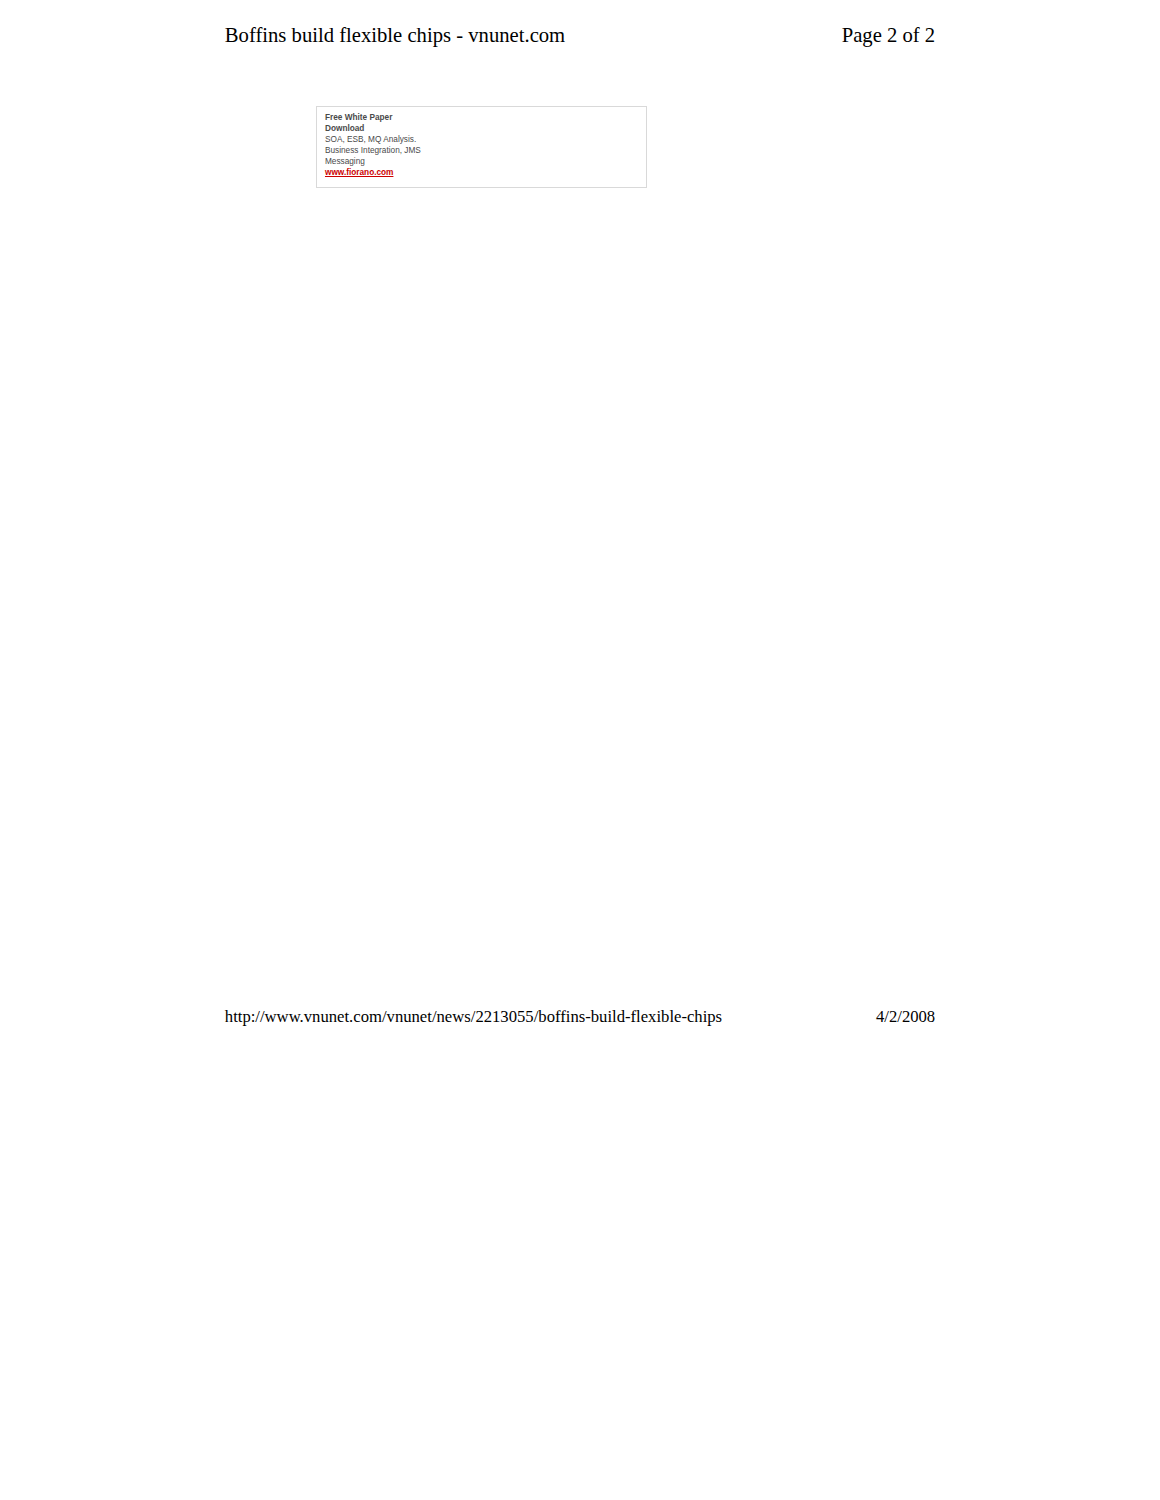Boffins build flexible chips - vnunet.com
Page 2 of 2
Free White Paper
Download
SOA, ESB, MQ Analysis.
Business Integration, JMS
Messaging
www.fiorano.com
http://www.vnunet.com/vnunet/news/2213055/boffins-build-flexible-chips
4/2/2008